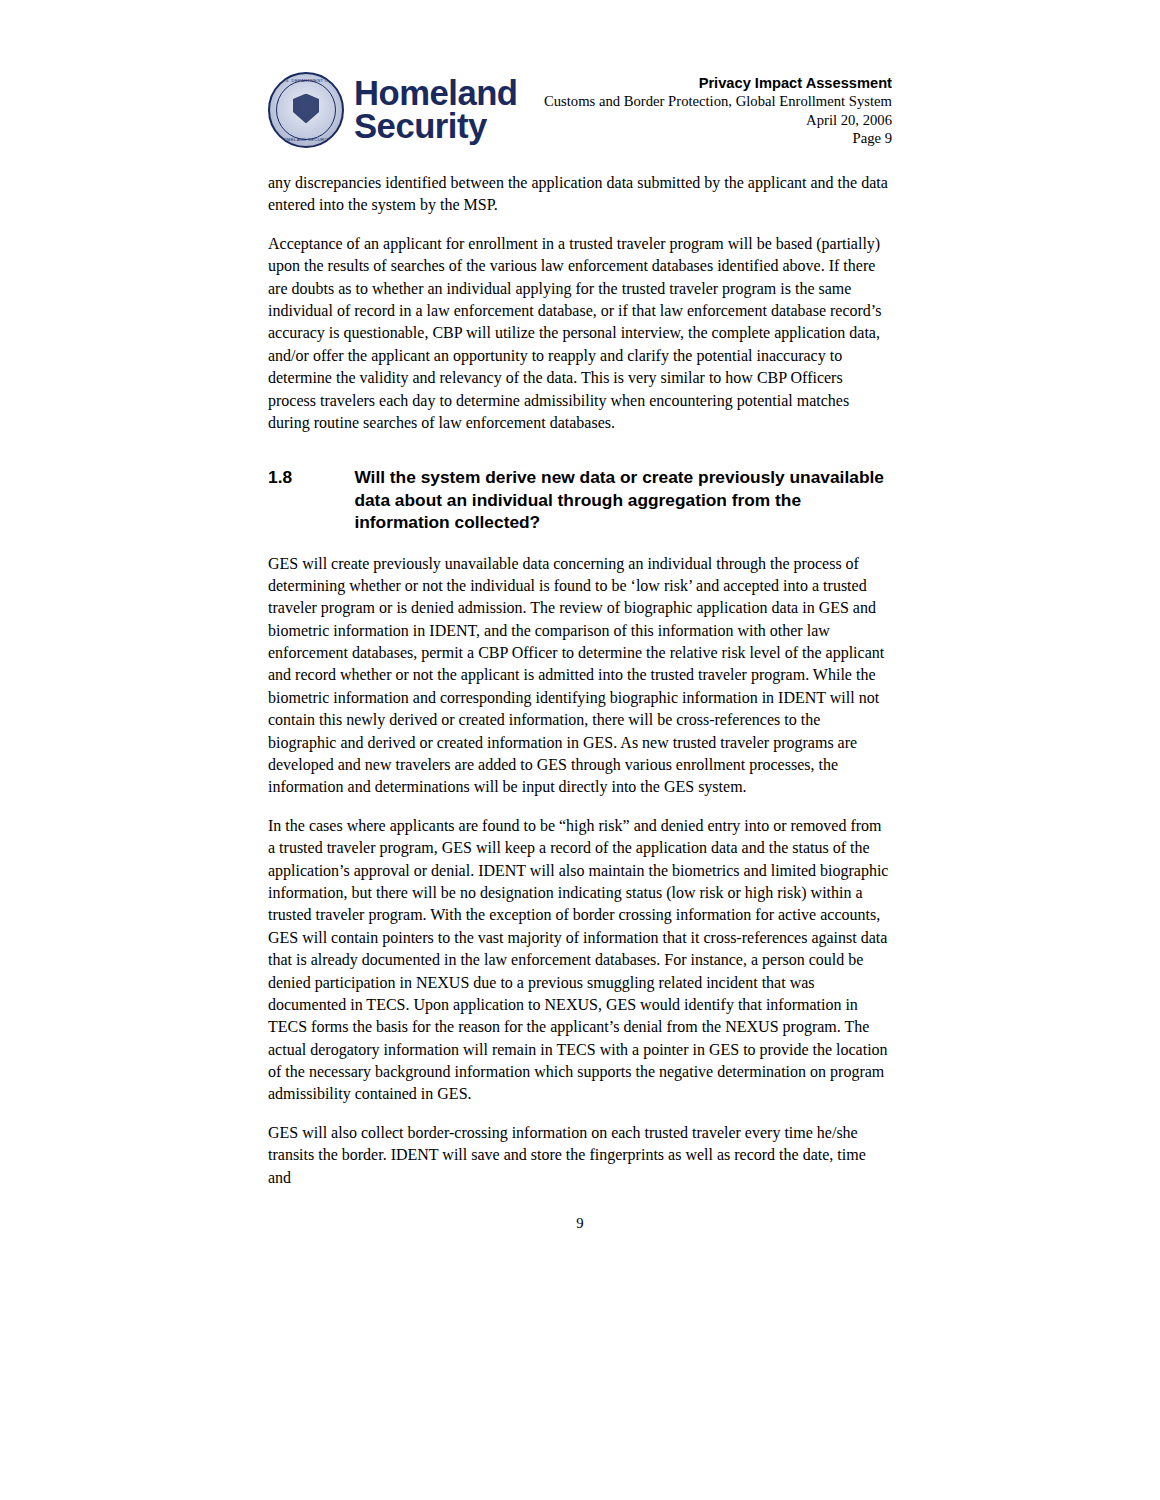U.S. Department of
Homeland Security
Homeland Security
Privacy Impact Assessment
Customs and Border Protection, Global Enrollment System
April 20, 2006
Page 9
any discrepancies identified between the application data submitted by the applicant and the data entered into the system by the MSP.
Acceptance of an applicant for enrollment in a trusted traveler program will be based (partially) upon the results of searches of the various law enforcement databases identified above. If there are doubts as to whether an individual applying for the trusted traveler program is the same individual of record in a law enforcement database, or if that law enforcement database record’s accuracy is questionable, CBP will utilize the personal interview, the complete application data, and/or offer the applicant an opportunity to reapply and clarify the potential inaccuracy to determine the validity and relevancy of the data. This is very similar to how CBP Officers process travelers each day to determine admissibility when encountering potential matches during routine searches of law enforcement databases.
1.8 Will the system derive new data or create previously unavailable data about an individual through aggregation from the information collected?
GES will create previously unavailable data concerning an individual through the process of determining whether or not the individual is found to be ‘low risk’ and accepted into a trusted traveler program or is denied admission. The review of biographic application data in GES and biometric information in IDENT, and the comparison of this information with other law enforcement databases, permit a CBP Officer to determine the relative risk level of the applicant and record whether or not the applicant is admitted into the trusted traveler program. While the biometric information and corresponding identifying biographic information in IDENT will not contain this newly derived or created information, there will be cross-references to the biographic and derived or created information in GES. As new trusted traveler programs are developed and new travelers are added to GES through various enrollment processes, the information and determinations will be input directly into the GES system.
In the cases where applicants are found to be “high risk” and denied entry into or removed from a trusted traveler program, GES will keep a record of the application data and the status of the application’s approval or denial. IDENT will also maintain the biometrics and limited biographic information, but there will be no designation indicating status (low risk or high risk) within a trusted traveler program. With the exception of border crossing information for active accounts, GES will contain pointers to the vast majority of information that it cross-references against data that is already documented in the law enforcement databases. For instance, a person could be denied participation in NEXUS due to a previous smuggling related incident that was documented in TECS. Upon application to NEXUS, GES would identify that information in TECS forms the basis for the reason for the applicant’s denial from the NEXUS program. The actual derogatory information will remain in TECS with a pointer in GES to provide the location of the necessary background information which supports the negative determination on program admissibility contained in GES.
GES will also collect border-crossing information on each trusted traveler every time he/she transits the border. IDENT will save and store the fingerprints as well as record the date, time and
9